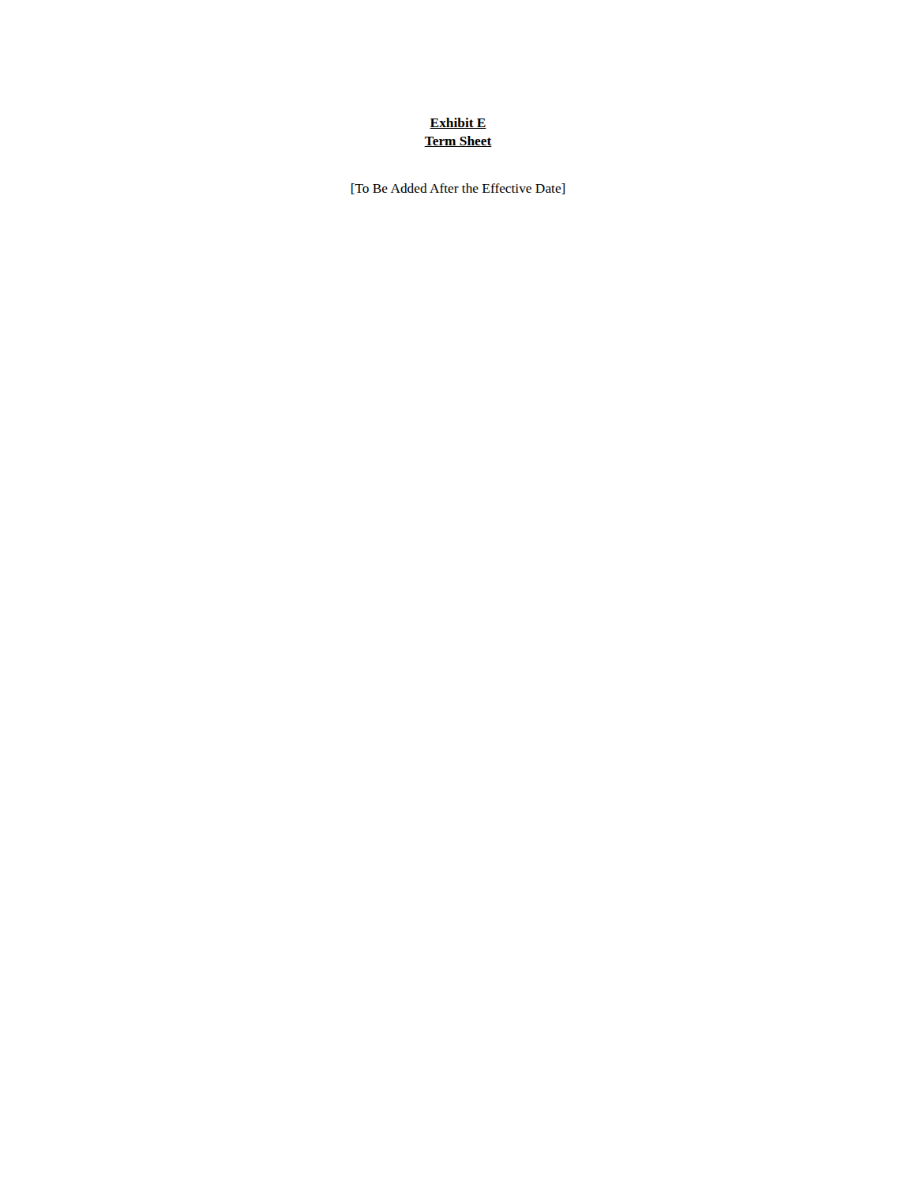Exhibit E
Term Sheet
[To Be Added After the Effective Date]